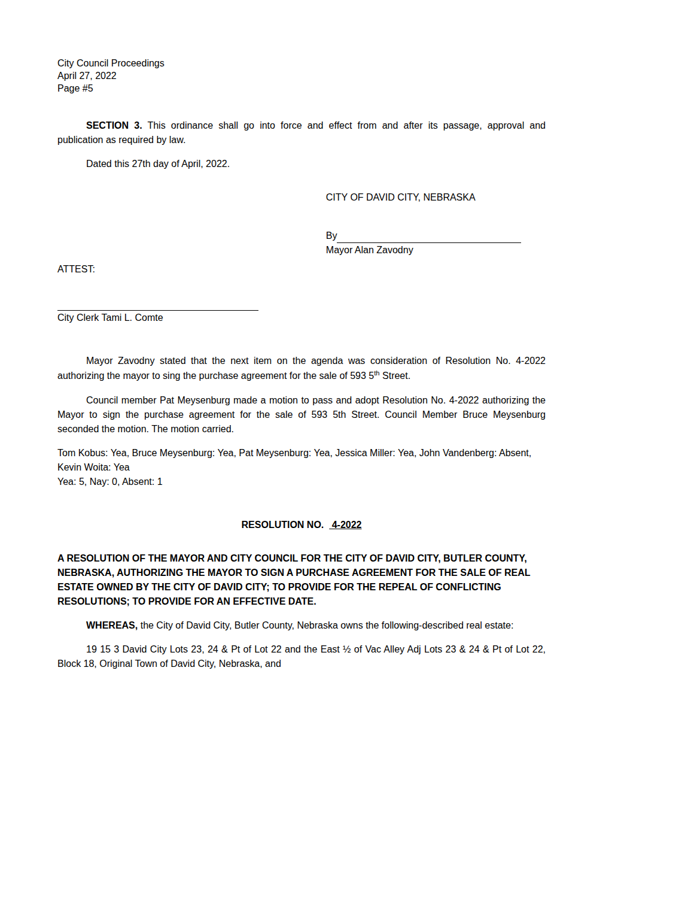City Council Proceedings
April 27, 2022
Page #5
SECTION 3. This ordinance shall go into force and effect from and after its passage, approval and publication as required by law.
Dated this 27th day of April, 2022.
CITY OF DAVID CITY, NEBRASKA
By
Mayor Alan Zavodny
ATTEST:
City Clerk Tami L. Comte
Mayor Zavodny stated that the next item on the agenda was consideration of Resolution No. 4-2022 authorizing the mayor to sing the purchase agreement for the sale of 593 5th Street.
Council member Pat Meysenburg made a motion to pass and adopt Resolution No. 4-2022 authorizing the Mayor to sign the purchase agreement for the sale of 593 5th Street. Council Member Bruce Meysenburg seconded the motion. The motion carried.
Tom Kobus: Yea, Bruce Meysenburg: Yea, Pat Meysenburg: Yea, Jessica Miller: Yea, John Vandenberg: Absent, Kevin Woita: Yea
Yea: 5, Nay: 0, Absent: 1
RESOLUTION NO. 4-2022
A RESOLUTION OF THE MAYOR AND CITY COUNCIL FOR THE CITY OF DAVID CITY, BUTLER COUNTY, NEBRASKA, AUTHORIZING THE MAYOR TO SIGN A PURCHASE AGREEMENT FOR THE SALE OF REAL ESTATE OWNED BY THE CITY OF DAVID CITY; TO PROVIDE FOR THE REPEAL OF CONFLICTING RESOLUTIONS; TO PROVIDE FOR AN EFFECTIVE DATE.
WHEREAS, the City of David City, Butler County, Nebraska owns the following-described real estate:
19 15 3 David City Lots 23, 24 & Pt of Lot 22 and the East ½ of Vac Alley Adj Lots 23 & 24 & Pt of Lot 22, Block 18, Original Town of David City, Nebraska, and